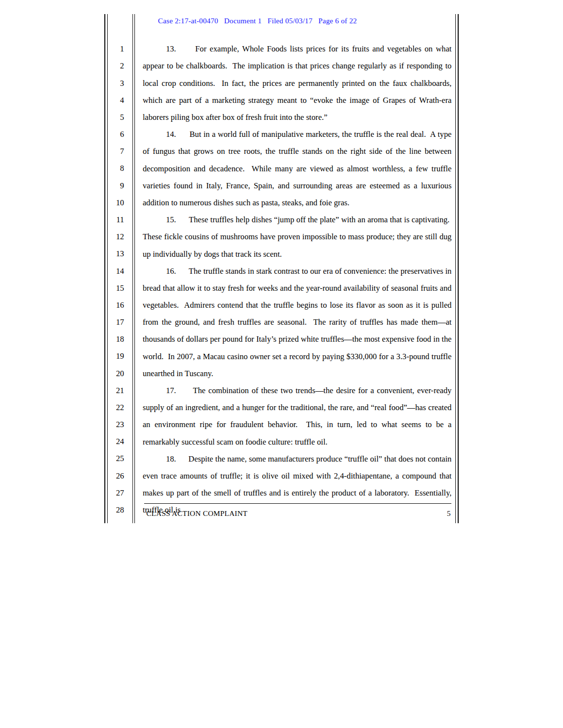Case 2:17-at-00470 Document 1 Filed 05/03/17 Page 6 of 22
1
2
3
4
5
6
7
8
9
10
11
12
13
14
15
16
17
18
19
20
21
22
23
24
25
26
27
28
13. For example, Whole Foods lists prices for its fruits and vegetables on what appear to be chalkboards. The implication is that prices change regularly as if responding to local crop conditions. In fact, the prices are permanently printed on the faux chalkboards, which are part of a marketing strategy meant to “evoke the image of Grapes of Wrath-era laborers piling box after box of fresh fruit into the store.”
14. But in a world full of manipulative marketers, the truffle is the real deal. A type of fungus that grows on tree roots, the truffle stands on the right side of the line between decomposition and decadence. While many are viewed as almost worthless, a few truffle varieties found in Italy, France, Spain, and surrounding areas are esteemed as a luxurious addition to numerous dishes such as pasta, steaks, and foie gras.
15. These truffles help dishes “jump off the plate” with an aroma that is captivating. These fickle cousins of mushrooms have proven impossible to mass produce; they are still dug up individually by dogs that track its scent.
16. The truffle stands in stark contrast to our era of convenience: the preservatives in bread that allow it to stay fresh for weeks and the year-round availability of seasonal fruits and vegetables. Admirers contend that the truffle begins to lose its flavor as soon as it is pulled from the ground, and fresh truffles are seasonal. The rarity of truffles has made them—at thousands of dollars per pound for Italy’s prized white truffles—the most expensive food in the world. In 2007, a Macau casino owner set a record by paying $330,000 for a 3.3-pound truffle unearthed in Tuscany.
17. The combination of these two trends—the desire for a convenient, ever-ready supply of an ingredient, and a hunger for the traditional, the rare, and “real food”—has created an environment ripe for fraudulent behavior. This, in turn, led to what seems to be a remarkably successful scam on foodie culture: truffle oil.
18. Despite the name, some manufacturers produce “truffle oil” that does not contain even trace amounts of truffle; it is olive oil mixed with 2,4-dithiapentane, a compound that makes up part of the smell of truffles and is entirely the product of a laboratory. Essentially, truffle oil is
CLASS ACTION COMPLAINT 5